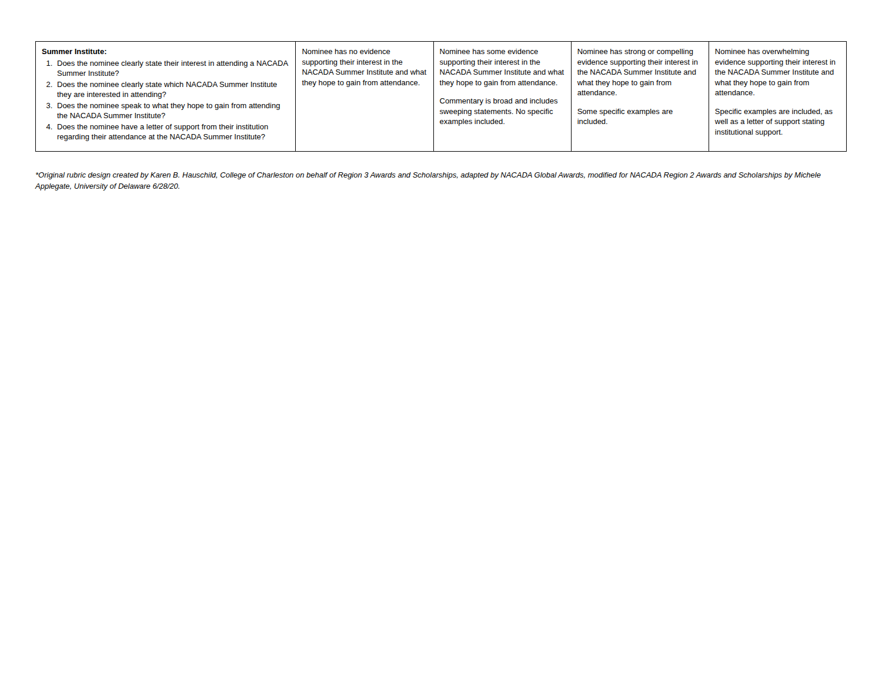| Summer Institute: Does the nominee clearly state their interest in attending a NACADA Summer Institute? Does the nominee clearly state which NACADA Summer Institute they are interested in attending? Does the nominee speak to what they hope to gain from attending the NACADA Summer Institute? Does the nominee have a letter of support from their institution regarding their attendance at the NACADA Summer Institute? | Nominee has no evidence supporting their interest in the NACADA Summer Institute and what they hope to gain from attendance. | Nominee has some evidence supporting their interest in the NACADA Summer Institute and what they hope to gain from attendance. Commentary is broad and includes sweeping statements. No specific examples included. | Nominee has strong or compelling evidence supporting their interest in the NACADA Summer Institute and what they hope to gain from attendance. Some specific examples are included. | Nominee has overwhelming evidence supporting their interest in the NACADA Summer Institute and what they hope to gain from attendance. Specific examples are included, as well as a letter of support stating institutional support. |
*Original rubric design created by Karen B. Hauschild, College of Charleston on behalf of Region 3 Awards and Scholarships, adapted by NACADA Global Awards, modified for NACADA Region 2 Awards and Scholarships by Michele Applegate, University of Delaware 6/28/20.